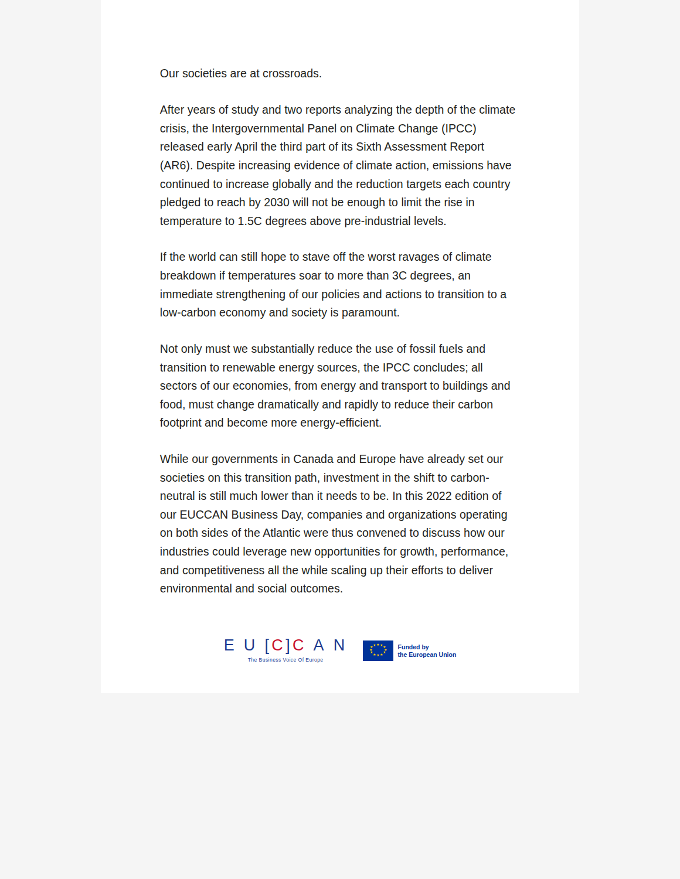Our societies are at crossroads.
After years of study and two reports analyzing the depth of the climate crisis, the Intergovernmental Panel on Climate Change (IPCC) released early April the third part of its Sixth Assessment Report (AR6). Despite increasing evidence of climate action, emissions have continued to increase globally and the reduction targets each country pledged to reach by 2030 will not be enough to limit the rise in temperature to 1.5C degrees above pre-industrial levels.
If the world can still hope to stave off the worst ravages of climate breakdown if temperatures soar to more than 3C degrees, an immediate strengthening of our policies and actions to transition to a low-carbon economy and society is paramount.
Not only must we substantially reduce the use of fossil fuels and transition to renewable energy sources, the IPCC concludes; all sectors of our economies, from energy and transport to buildings and food, must change dramatically and rapidly to reduce their carbon footprint and become more energy-efficient.
While our governments in Canada and Europe have already set our societies on this transition path, investment in the shift to carbon-neutral is still much lower than it needs to be. In this 2022 edition of our EUCCAN Business Day, companies and organizations operating on both sides of the Atlantic were thus convened to discuss how our industries could leverage new opportunities for growth, performance, and competitiveness all the while scaling up their efforts to deliver environmental and social outcomes.
E U [C] C A N
The Business Voice Of Europe
★ ★ ★ ★ ★ ★ ★ ★ ★ ★ ★ ★
Funded by
the European Union